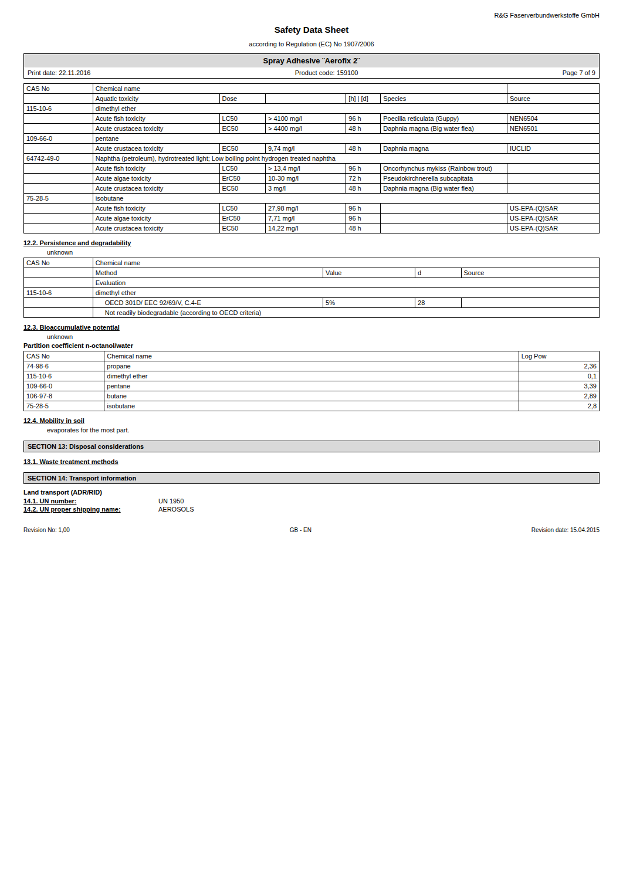R&G Faserverbundwerkstoffe GmbH
Safety Data Sheet
according to Regulation (EC) No 1907/2006
Spray Adhesive ¨Aerofix 2¨
Print date: 22.11.2016 Product code: 159100 Page 7 of 9
| CAS No | Chemical name |
| | Aquatic toxicity | Dose | | [h] / [d] | Species | Source |
| 115-10-6 | dimethyl ether |
| | Acute fish toxicity | LC50 | > 4100 mg/l | 96 h | Poecilia reticulata (Guppy) | NEN6504 |
| | Acute crustacea toxicity | EC50 | > 4400 mg/l | 48 h | Daphnia magna (Big water flea) | NEN6501 |
| 109-66-0 | pentane |
| | Acute crustacea toxicity | EC50 | 9,74 mg/l | 48 h | Daphnia magna | IUCLID |
| 64742-49-0 | Naphtha (petroleum), hydrotreated light; Low boiling point hydrogen treated naphtha |
| | Acute fish toxicity | LC50 | > 13,4 mg/l | 96 h | Oncorhynchus mykiss (Rainbow trout) | |
| | Acute algae toxicity | ErC50 | 10-30 mg/l | 72 h | Pseudokirchnerella subcapitata | |
| | Acute crustacea toxicity | EC50 | 3 mg/l | 48 h | Daphnia magna (Big water flea) | |
| 75-28-5 | isobutane |
| | Acute fish toxicity | LC50 | 27,98 mg/l | 96 h | | US-EPA-(Q)SAR |
| | Acute algae toxicity | ErC50 | 7,71 mg/l | 96 h | | US-EPA-(Q)SAR |
| | Acute crustacea toxicity | EC50 | 14,22 mg/l | 48 h | | US-EPA-(Q)SAR |
12.2. Persistence and degradability
unknown
| CAS No | Chemical name |
| | Method | Value | d | Source |
| | Evaluation |
| 115-10-6 | dimethyl ether |
| | OECD 301D/ EEC 92/69/V, C.4-E | 5% | 28 | |
| | Not readily biodegradable (according to OECD criteria) |
12.3. Bioaccumulative potential
unknown
Partition coefficient n-octanol/water
| CAS No | Chemical name | Log Pow |
| 74-98-6 | propane | 2,36 |
| 115-10-6 | dimethyl ether | 0,1 |
| 109-66-0 | pentane | 3,39 |
| 106-97-8 | butane | 2,89 |
| 75-28-5 | isobutane | 2,8 |
12.4. Mobility in soil
evaporates for the most part.
SECTION 13: Disposal considerations
13.1. Waste treatment methods
SECTION 14: Transport information
Land transport (ADR/RID)
14.1. UN number: UN 1950
14.2. UN proper shipping name: AEROSOLS
Revision No: 1,00 GB - EN Revision date: 15.04.2015